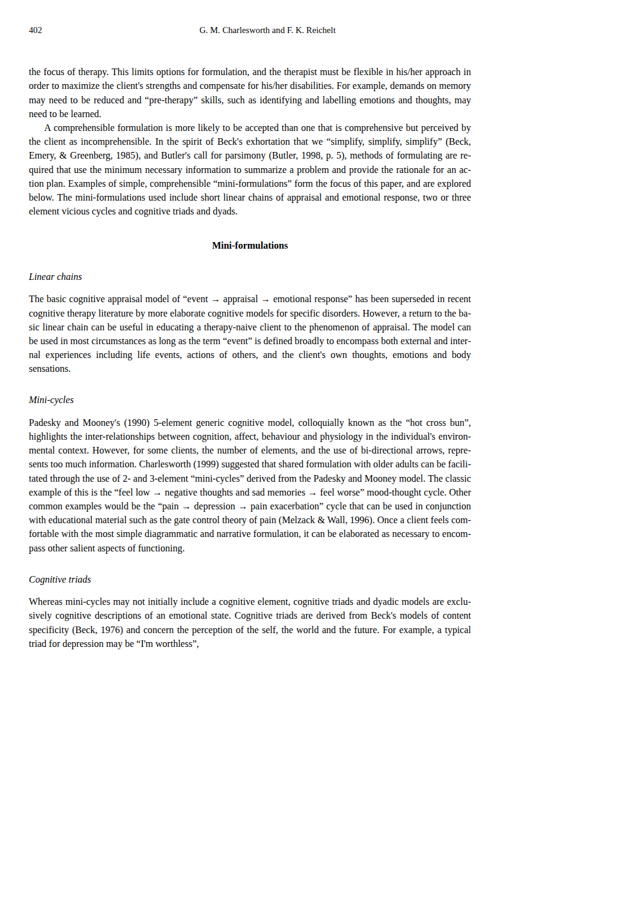402 G. M. Charlesworth and F. K. Reichelt
the focus of therapy. This limits options for formulation, and the therapist must be flexible in his/her approach in order to maximize the client's strengths and compensate for his/her disabilities. For example, demands on memory may need to be reduced and “pre-therapy” skills, such as identifying and labelling emotions and thoughts, may need to be learned.
A comprehensible formulation is more likely to be accepted than one that is comprehensive but perceived by the client as incomprehensible. In the spirit of Beck's exhortation that we “simplify, simplify, simplify” (Beck, Emery, & Greenberg, 1985), and Butler's call for parsimony (Butler, 1998, p. 5), methods of formulating are required that use the minimum necessary information to summarize a problem and provide the rationale for an action plan. Examples of simple, comprehensible “mini-formulations” form the focus of this paper, and are explored below. The mini-formulations used include short linear chains of appraisal and emotional response, two or three element vicious cycles and cognitive triads and dyads.
Mini-formulations
Linear chains
The basic cognitive appraisal model of “event → appraisal → emotional response” has been superseded in recent cognitive therapy literature by more elaborate cognitive models for specific disorders. However, a return to the basic linear chain can be useful in educating a therapy-naive client to the phenomenon of appraisal. The model can be used in most circumstances as long as the term “event” is defined broadly to encompass both external and internal experiences including life events, actions of others, and the client's own thoughts, emotions and body sensations.
Mini-cycles
Padesky and Mooney's (1990) 5-element generic cognitive model, colloquially known as the “hot cross bun”, highlights the inter-relationships between cognition, affect, behaviour and physiology in the individual's environmental context. However, for some clients, the number of elements, and the use of bi-directional arrows, represents too much information. Charlesworth (1999) suggested that shared formulation with older adults can be facilitated through the use of 2- and 3-element “mini-cycles” derived from the Padesky and Mooney model. The classic example of this is the “feel low → negative thoughts and sad memories → feel worse” mood-thought cycle. Other common examples would be the “pain → depression → pain exacerbation” cycle that can be used in conjunction with educational material such as the gate control theory of pain (Melzack & Wall, 1996). Once a client feels comfortable with the most simple diagrammatic and narrative formulation, it can be elaborated as necessary to encompass other salient aspects of functioning.
Cognitive triads
Whereas mini-cycles may not initially include a cognitive element, cognitive triads and dyadic models are exclusively cognitive descriptions of an emotional state. Cognitive triads are derived from Beck's models of content specificity (Beck, 1976) and concern the perception of the self, the world and the future. For example, a typical triad for depression may be “I'm worthless”,